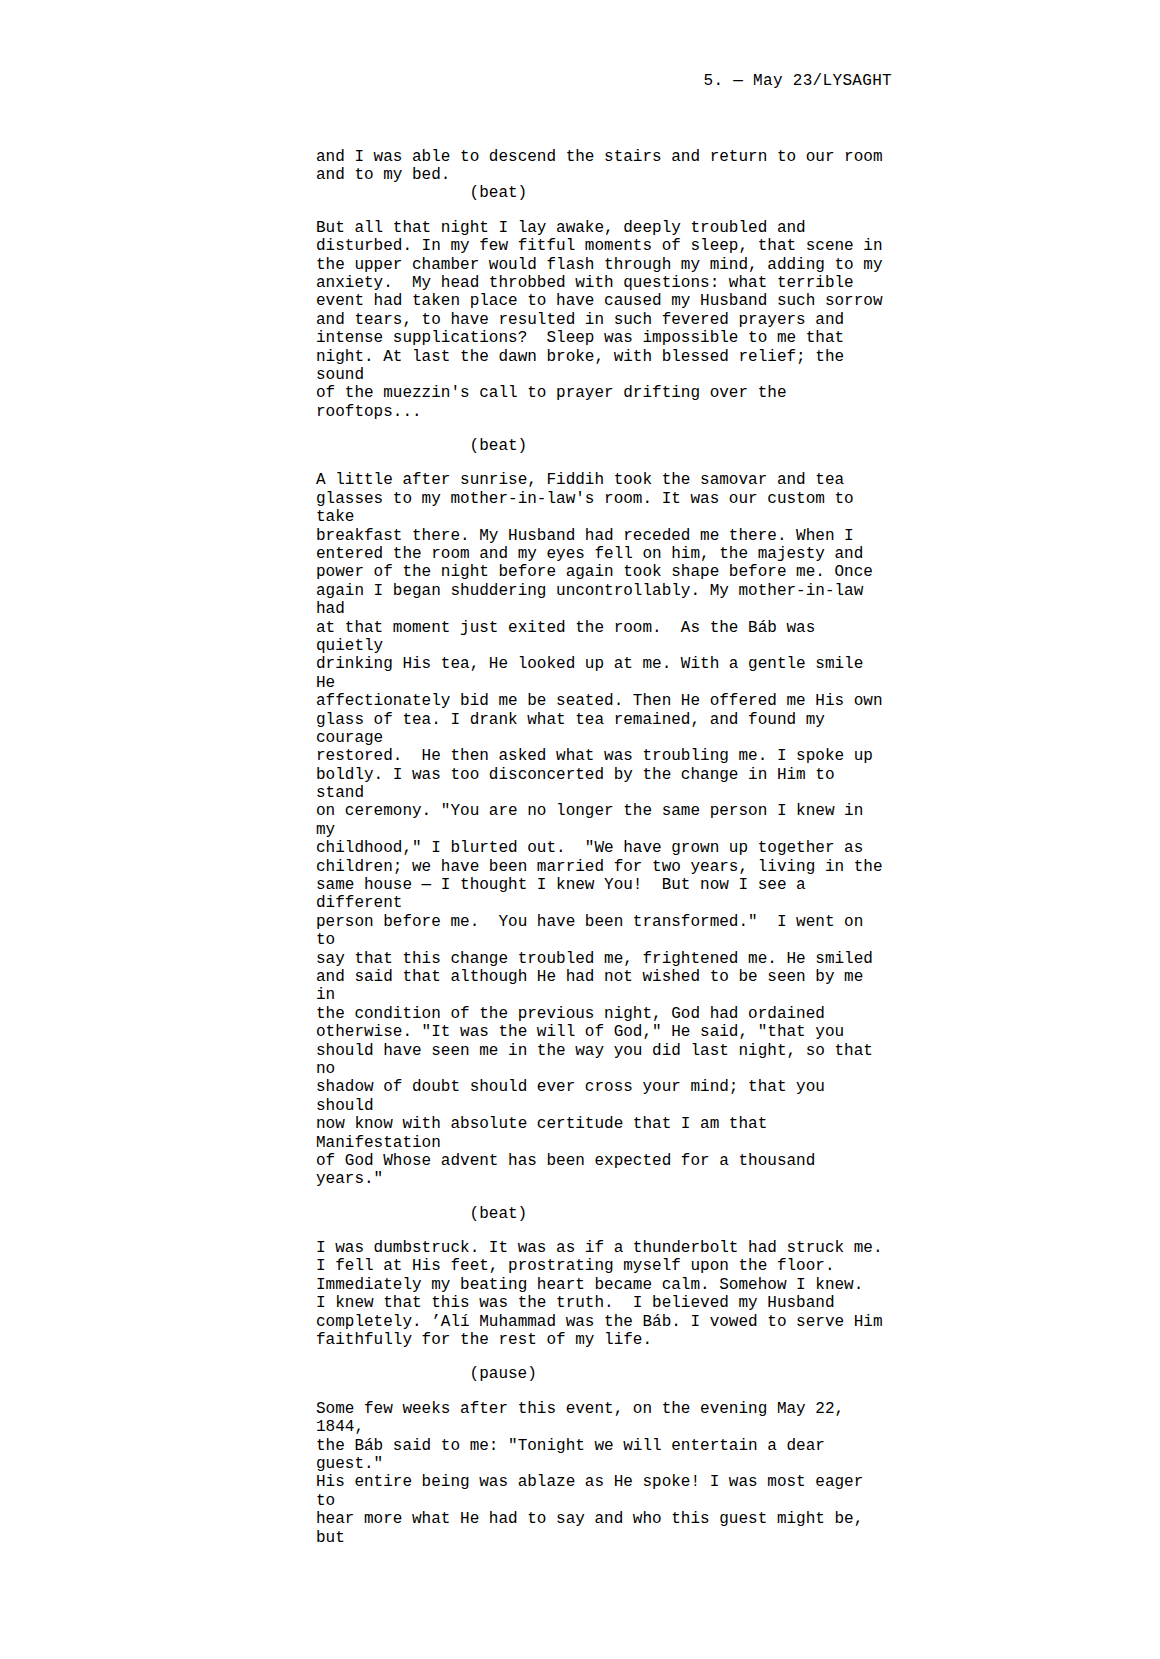5. — May 23/LYSAGHT
and I was able to descend the stairs and return to our room and to my bed.
(beat)
But all that night I lay awake, deeply troubled and disturbed. In my few fitful moments of sleep, that scene in the upper chamber would flash through my mind, adding to my anxiety. My head throbbed with questions: what terrible event had taken place to have caused my Husband such sorrow and tears, to have resulted in such fevered prayers and intense supplications? Sleep was impossible to me that night. At last the dawn broke, with blessed relief; the sound of the muezzin's call to prayer drifting over the rooftops...
(beat)
A little after sunrise, Fiddih took the samovar and tea glasses to my mother-in-law's room. It was our custom to take breakfast there. My Husband had receded me there. When I entered the room and my eyes fell on him, the majesty and power of the night before again took shape before me. Once again I began shuddering uncontrollably. My mother-in-law had at that moment just exited the room. As the Báb was quietly drinking His tea, He looked up at me. With a gentle smile He affectionately bid me be seated. Then He offered me His own glass of tea. I drank what tea remained, and found my courage restored. He then asked what was troubling me. I spoke up boldly. I was too disconcerted by the change in Him to stand on ceremony. "You are no longer the same person I knew in my childhood," I blurted out. "We have grown up together as children; we have been married for two years, living in the same house — I thought I knew You! But now I see a different person before me. You have been transformed." I went on to say that this change troubled me, frightened me. He smiled and said that although He had not wished to be seen by me in the condition of the previous night, God had ordained otherwise. "It was the will of God," He said, "that you should have seen me in the way you did last night, so that no shadow of doubt should ever cross your mind; that you should now know with absolute certitude that I am that Manifestation of God Whose advent has been expected for a thousand years."
(beat)
I was dumbstruck. It was as if a thunderbolt had struck me. I fell at His feet, prostrating myself upon the floor. Immediately my beating heart became calm. Somehow I knew. I knew that this was the truth. I believed my Husband completely. ’Alí Muhammad was the Báb. I vowed to serve Him faithfully for the rest of my life.
(pause)
Some few weeks after this event, on the evening May 22, 1844, the Báb said to me: "Tonight we will entertain a dear guest." His entire being was ablaze as He spoke! I was most eager to hear more what He had to say and who this guest might be, but